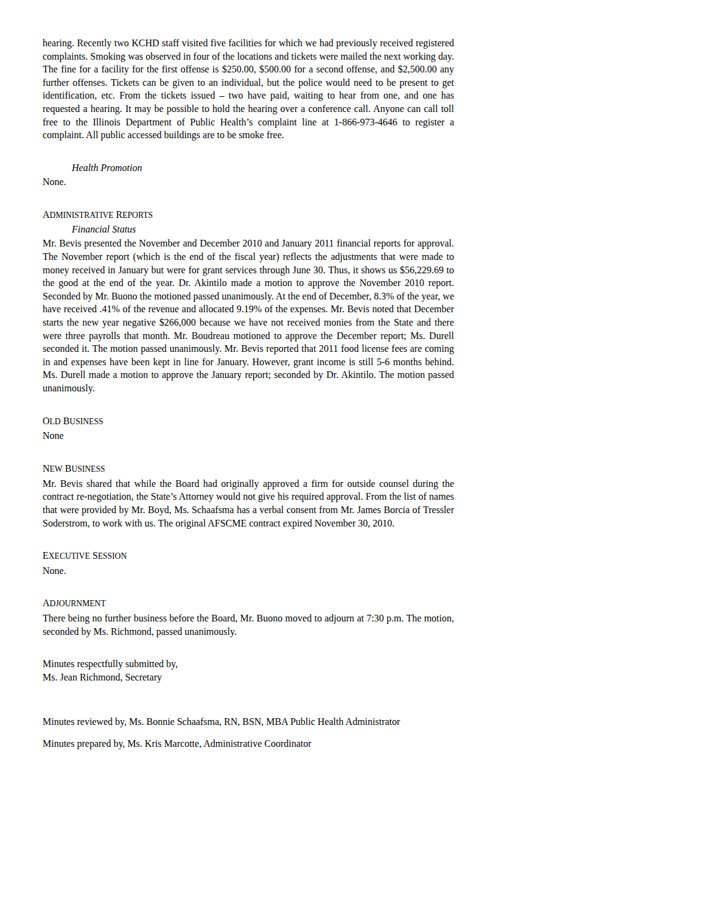hearing. Recently two KCHD staff visited five facilities for which we had previously received registered complaints. Smoking was observed in four of the locations and tickets were mailed the next working day. The fine for a facility for the first offense is $250.00, $500.00 for a second offense, and $2,500.00 any further offenses. Tickets can be given to an individual, but the police would need to be present to get identification, etc. From the tickets issued – two have paid, waiting to hear from one, and one has requested a hearing. It may be possible to hold the hearing over a conference call. Anyone can call toll free to the Illinois Department of Public Health’s complaint line at 1-866-973-4646 to register a complaint. All public accessed buildings are to be smoke free.
Health Promotion
None.
ADMINISTRATIVE REPORTS
Financial Status
Mr. Bevis presented the November and December 2010 and January 2011 financial reports for approval. The November report (which is the end of the fiscal year) reflects the adjustments that were made to money received in January but were for grant services through June 30. Thus, it shows us $56,229.69 to the good at the end of the year. Dr. Akintilo made a motion to approve the November 2010 report. Seconded by Mr. Buono the motioned passed unanimously. At the end of December, 8.3% of the year, we have received .41% of the revenue and allocated 9.19% of the expenses. Mr. Bevis noted that December starts the new year negative $266,000 because we have not received monies from the State and there were three payrolls that month. Mr. Boudreau motioned to approve the December report; Ms. Durell seconded it. The motion passed unanimously. Mr. Bevis reported that 2011 food license fees are coming in and expenses have been kept in line for January. However, grant income is still 5-6 months behind. Ms. Durell made a motion to approve the January report; seconded by Dr. Akintilo. The motion passed unanimously.
OLD BUSINESS
None
NEW BUSINESS
Mr. Bevis shared that while the Board had originally approved a firm for outside counsel during the contract re-negotiation, the State’s Attorney would not give his required approval. From the list of names that were provided by Mr. Boyd, Ms. Schaafsma has a verbal consent from Mr. James Borcia of Tressler Soderstrom, to work with us. The original AFSCME contract expired November 30, 2010.
EXECUTIVE SESSION
None.
ADJOURNMENT
There being no further business before the Board, Mr. Buono moved to adjourn at 7:30 p.m. The motion, seconded by Ms. Richmond, passed unanimously.
Minutes respectfully submitted by,
Ms. Jean Richmond, Secretary
Minutes reviewed by, Ms. Bonnie Schaafsma, RN, BSN, MBA Public Health Administrator
Minutes prepared by, Ms. Kris Marcotte, Administrative Coordinator